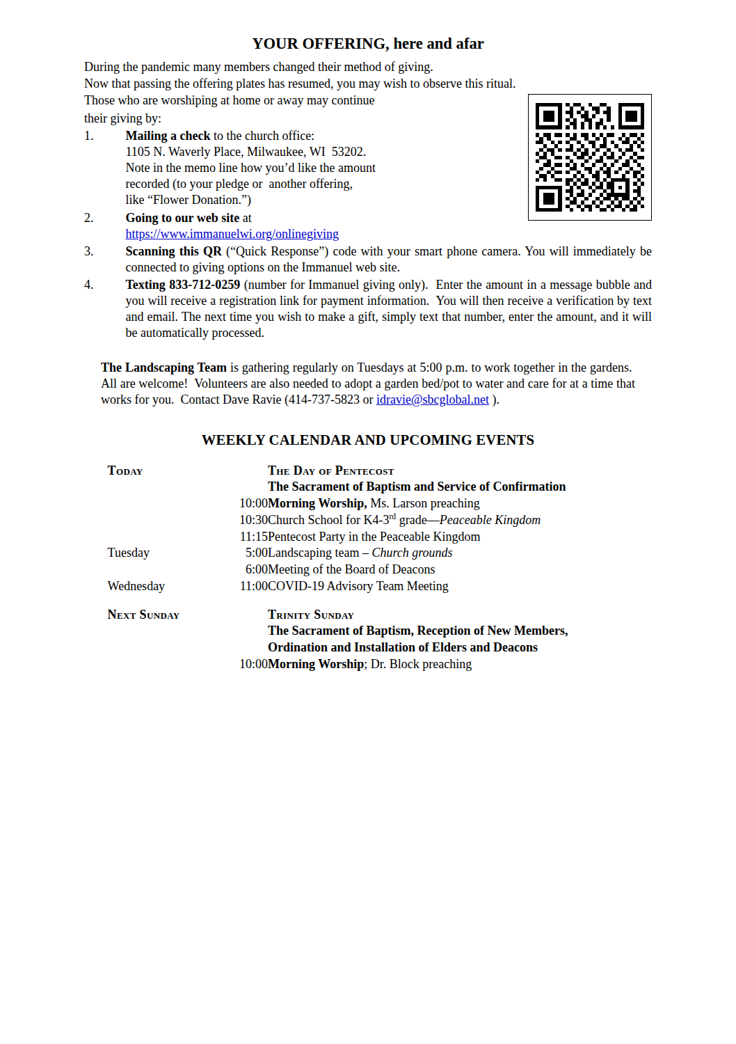YOUR OFFERING, here and afar
During the pandemic many members changed their method of giving.
Now that passing the offering plates has resumed, you may wish to observe this ritual.
Those who are worshiping at home or away may continue
their giving by:
1. Mailing a check to the church office: 1105 N. Waverly Place, Milwaukee, WI 53202. Note in the memo line how you’d like the amount recorded (to your pledge or another offering, like “Flower Donation.”)
2. Going to our web site at https://www.immanuelwi.org/onlinegiving
3. Scanning this QR (“Quick Response”) code with your smart phone camera. You will immediately be connected to giving options on the Immanuel web site.
4. Texting 833-712-0259 (number for Immanuel giving only). Enter the amount in a message bubble and you will receive a registration link for payment information. You will then receive a verification by text and email. The next time you wish to make a gift, simply text that number, enter the amount, and it will be automatically processed.
The Landscaping Team is gathering regularly on Tuesdays at 5:00 p.m. to work together in the gardens. All are welcome! Volunteers are also needed to adopt a garden bed/pot to water and care for at a time that works for you. Contact Dave Ravie (414-737-5823 or idravie@sbcglobal.net ).
WEEKLY CALENDAR AND UPCOMING EVENTS
| Today | | The Day of Pentecost |
| | | The Sacrament of Baptism and Service of Confirmation |
| | 10:00 | Morning Worship, Ms. Larson preaching |
| | 10:30 | Church School for K4-3 rd grade— Peaceable Kingdom |
| | 11:15 | Pentecost Party in the Peaceable Kingdom |
| Tuesday | 5:00 | Landscaping team – Church grounds |
| | 6:00 | Meeting of the Board of Deacons |
| Wednesday | 11:00 | COVID-19 Advisory Team Meeting |
| Next Sunday | | Trinity Sunday |
| | | The Sacrament of Baptism, Reception of New Members, |
| | | Ordination and Installation of Elders and Deacons |
| | 10:00 | Morning Worship ; Dr. Block preaching |